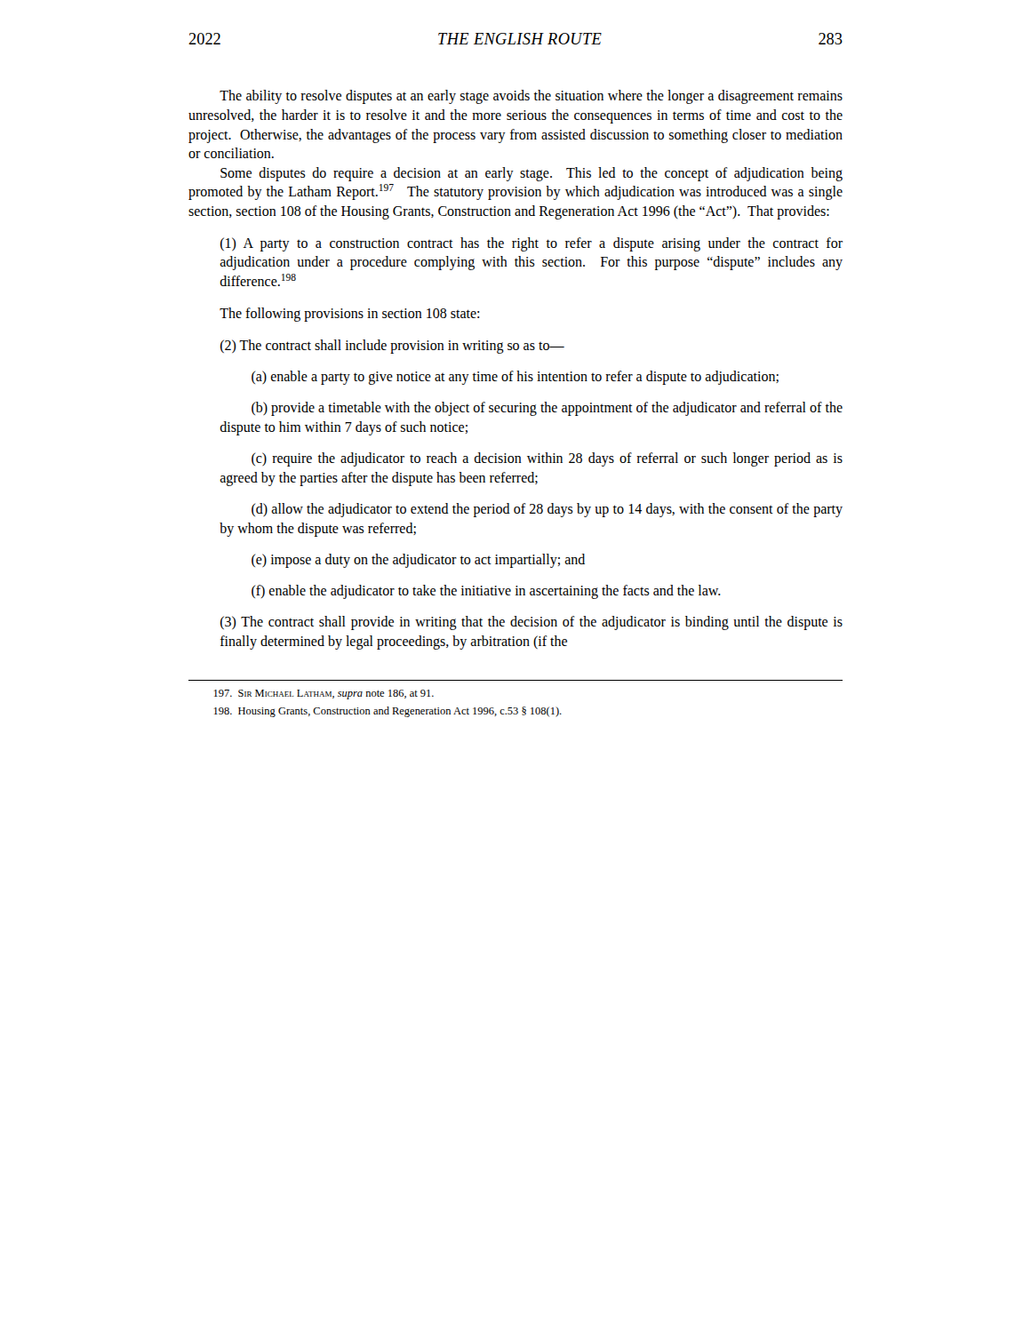2022
THE ENGLISH ROUTE
283
The ability to resolve disputes at an early stage avoids the situation where the longer a disagreement remains unresolved, the harder it is to resolve it and the more serious the consequences in terms of time and cost to the project. Otherwise, the advantages of the process vary from assisted discussion to something closer to mediation or conciliation.
Some disputes do require a decision at an early stage. This led to the concept of adjudication being promoted by the Latham Report.197 The statutory provision by which adjudication was introduced was a single section, section 108 of the Housing Grants, Construction and Regeneration Act 1996 (the “Act”). That provides:
(1) A party to a construction contract has the right to refer a dispute arising under the contract for adjudication under a procedure complying with this section. For this purpose “dispute” includes any difference.198
The following provisions in section 108 state:
(2) The contract shall include provision in writing so as to—
(a) enable a party to give notice at any time of his intention to refer a dispute to adjudication;
(b) provide a timetable with the object of securing the appointment of the adjudicator and referral of the dispute to him within 7 days of such notice;
(c) require the adjudicator to reach a decision within 28 days of referral or such longer period as is agreed by the parties after the dispute has been referred;
(d) allow the adjudicator to extend the period of 28 days by up to 14 days, with the consent of the party by whom the dispute was referred;
(e) impose a duty on the adjudicator to act impartially; and
(f) enable the adjudicator to take the initiative in ascertaining the facts and the law.
(3) The contract shall provide in writing that the decision of the adjudicator is binding until the dispute is finally determined by legal proceedings, by arbitration (if the
197. Sir Michael Latham, supra note 186, at 91.
198. Housing Grants, Construction and Regeneration Act 1996, c.53 § 108(1).